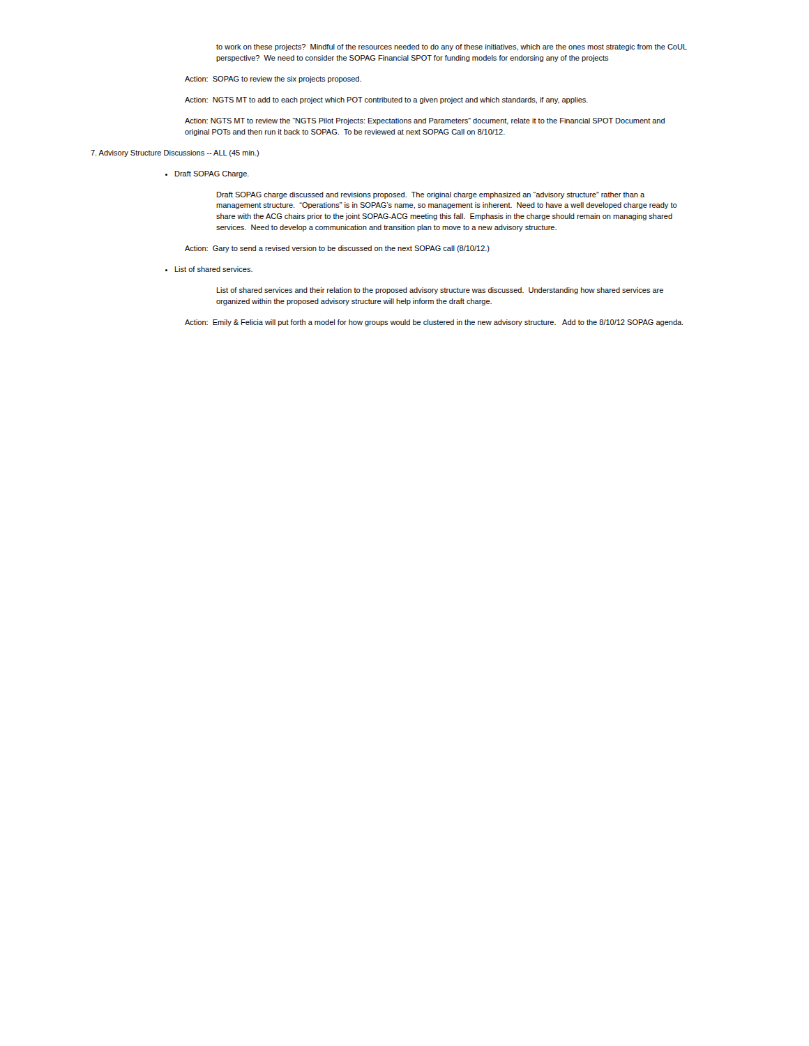to work on these projects? Mindful of the resources needed to do any of these initiatives, which are the ones most strategic from the CoUL perspective? We need to consider the SOPAG Financial SPOT for funding models for endorsing any of the projects
Action: SOPAG to review the six projects proposed.
Action: NGTS MT to add to each project which POT contributed to a given project and which standards, if any, applies.
Action: NGTS MT to review the “NGTS Pilot Projects: Expectations and Parameters” document, relate it to the Financial SPOT Document and original POTs and then run it back to SOPAG. To be reviewed at next SOPAG Call on 8/10/12.
7. Advisory Structure Discussions -- ALL (45 min.)
Draft SOPAG Charge.
Draft SOPAG charge discussed and revisions proposed. The original charge emphasized an “advisory structure” rather than a management structure. “Operations” is in SOPAG’s name, so management is inherent. Need to have a well developed charge ready to share with the ACG chairs prior to the joint SOPAG-ACG meeting this fall. Emphasis in the charge should remain on managing shared services. Need to develop a communication and transition plan to move to a new advisory structure.
Action: Gary to send a revised version to be discussed on the next SOPAG call (8/10/12.)
List of shared services.
List of shared services and their relation to the proposed advisory structure was discussed. Understanding how shared services are organized within the proposed advisory structure will help inform the draft charge.
Action: Emily & Felicia will put forth a model for how groups would be clustered in the new advisory structure. Add to the 8/10/12 SOPAG agenda.